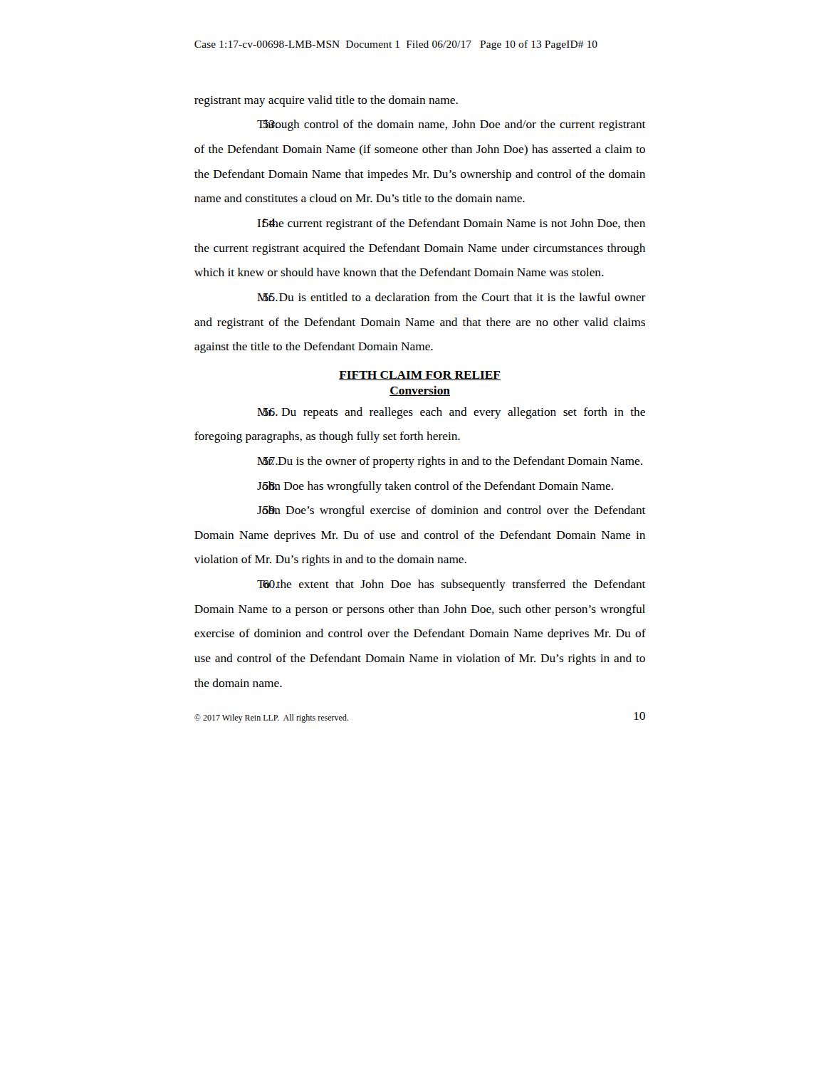Case 1:17-cv-00698-LMB-MSN Document 1 Filed 06/20/17 Page 10 of 13 PageID# 10
registrant may acquire valid title to the domain name.
53. Through control of the domain name, John Doe and/or the current registrant of the Defendant Domain Name (if someone other than John Doe) has asserted a claim to the Defendant Domain Name that impedes Mr. Du’s ownership and control of the domain name and constitutes a cloud on Mr. Du’s title to the domain name.
54. If the current registrant of the Defendant Domain Name is not John Doe, then the current registrant acquired the Defendant Domain Name under circumstances through which it knew or should have known that the Defendant Domain Name was stolen.
55. Mr. Du is entitled to a declaration from the Court that it is the lawful owner and registrant of the Defendant Domain Name and that there are no other valid claims against the title to the Defendant Domain Name.
FIFTH CLAIM FOR RELIEFConversion
56. Mr. Du repeats and realleges each and every allegation set forth in the foregoing paragraphs, as though fully set forth herein.
57. Mr. Du is the owner of property rights in and to the Defendant Domain Name.
58. John Doe has wrongfully taken control of the Defendant Domain Name.
59. John Doe’s wrongful exercise of dominion and control over the Defendant Domain Name deprives Mr. Du of use and control of the Defendant Domain Name in violation of Mr. Du’s rights in and to the domain name.
60. To the extent that John Doe has subsequently transferred the Defendant Domain Name to a person or persons other than John Doe, such other person’s wrongful exercise of dominion and control over the Defendant Domain Name deprives Mr. Du of use and control of the Defendant Domain Name in violation of Mr. Du’s rights in and to the domain name.
© 2017 Wiley Rein LLP. All rights reserved. 10